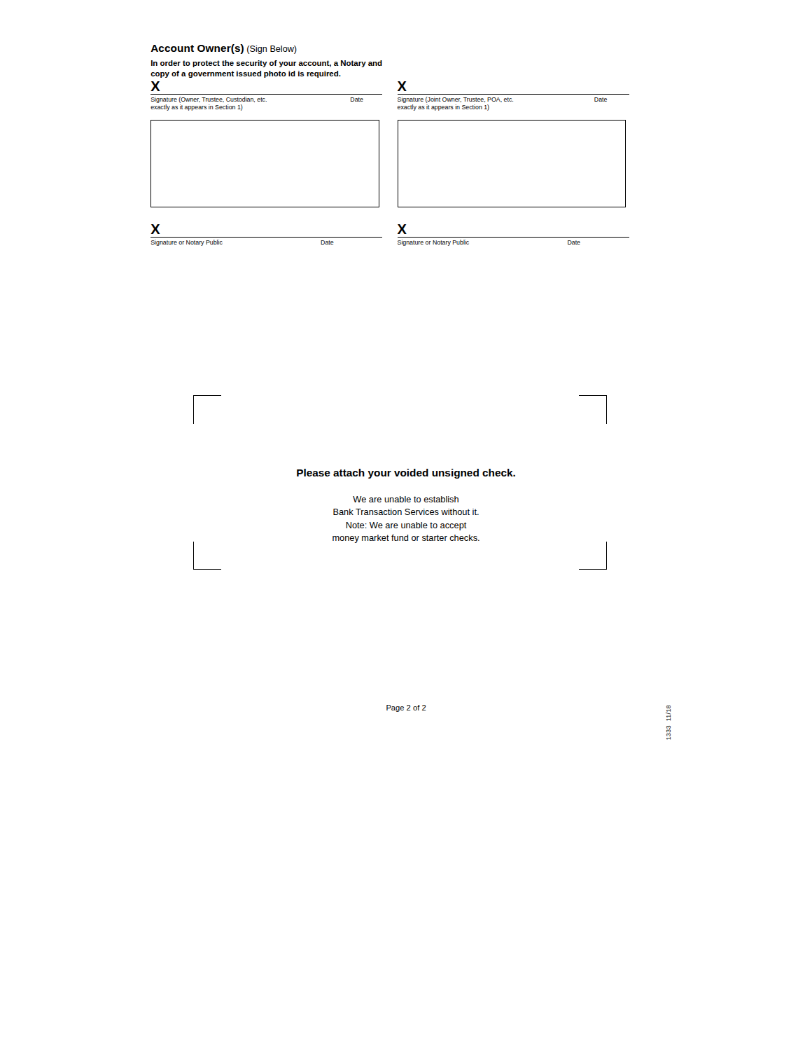Account Owner(s)
(Sign Below)
In order to protect the security of your account, a Notary and copy of a government issued photo id is required.
X
Signature (Owner, Trustee, Custodian, etc.
exactly as it appears in Section 1)
Date
X
Signature (Joint Owner, Trustee, POA, etc.
exactly as it appears in Section 1)
Date
X
Signature or Notary Public
Date
X
Signature or Notary Public
Date
Please attach your voided unsigned check.
We are unable to establish
Bank Transaction Services without it.
Note: We are unable to accept
money market fund or starter checks.
Page 2 of 2
A1333 11/18